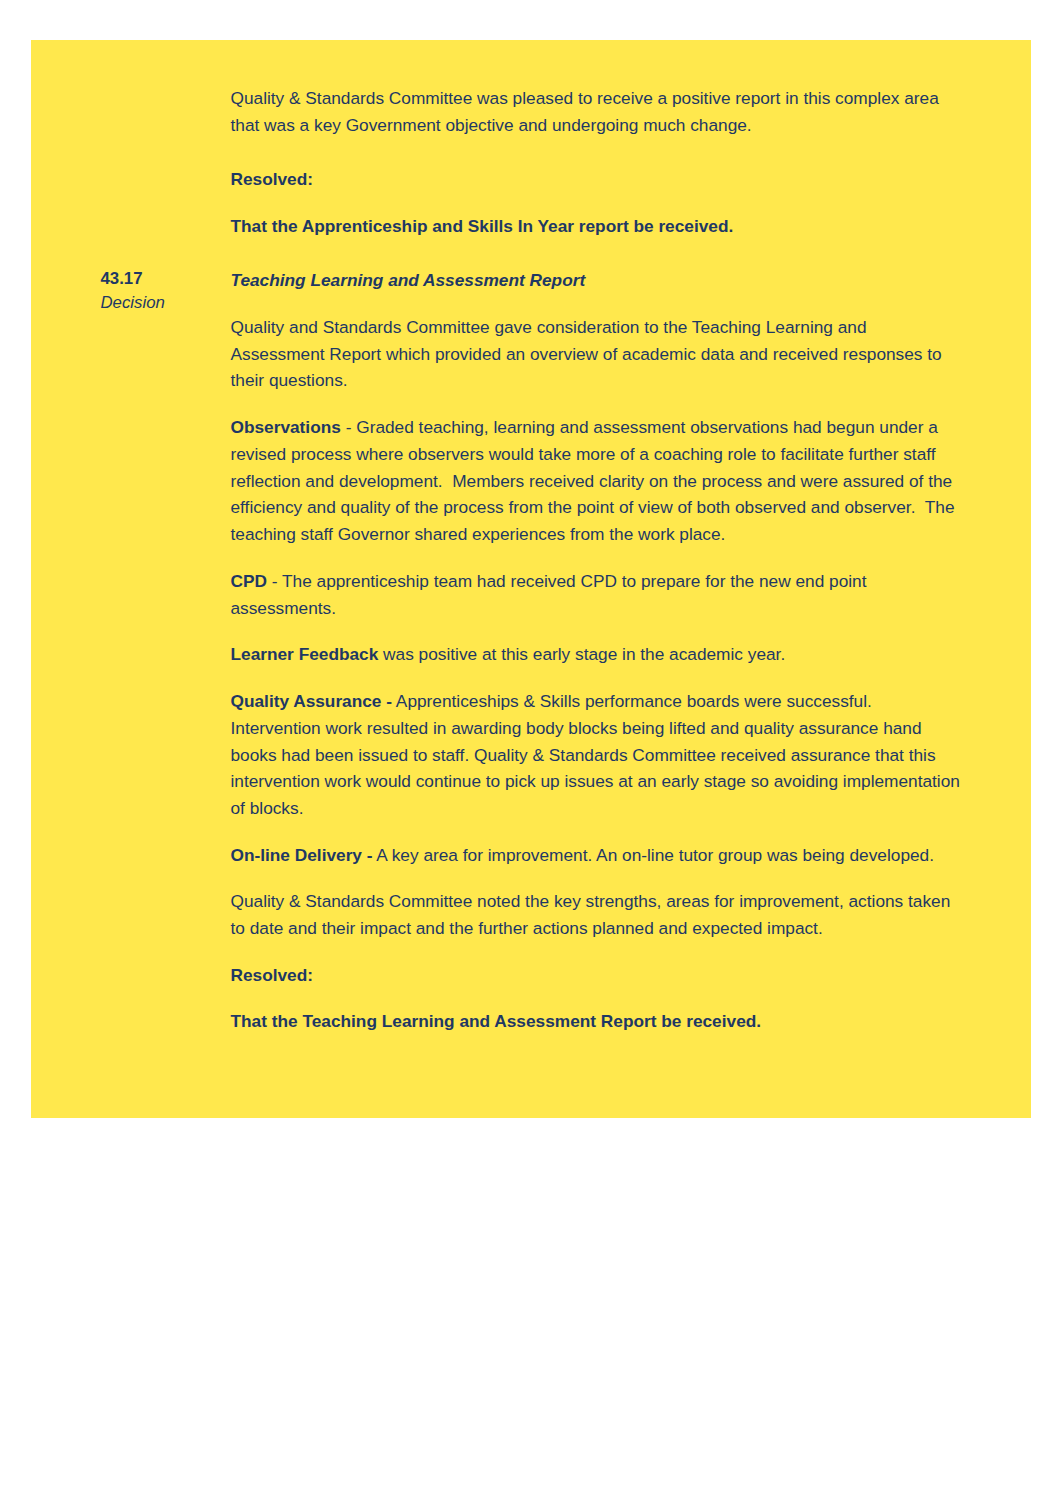Quality & Standards Committee was pleased to receive a positive report in this complex area that was a key Government objective and undergoing much change.
Resolved:
That the Apprenticeship and Skills In Year report be received.
43.17
Decision
Teaching Learning and Assessment Report
Quality and Standards Committee gave consideration to the Teaching Learning and Assessment Report which provided an overview of academic data and received responses to their questions.
Observations - Graded teaching, learning and assessment observations had begun under a revised process where observers would take more of a coaching role to facilitate further staff reflection and development. Members received clarity on the process and were assured of the efficiency and quality of the process from the point of view of both observed and observer. The teaching staff Governor shared experiences from the work place.
CPD - The apprenticeship team had received CPD to prepare for the new end point assessments.
Learner Feedback was positive at this early stage in the academic year.
Quality Assurance - Apprenticeships & Skills performance boards were successful. Intervention work resulted in awarding body blocks being lifted and quality assurance hand books had been issued to staff. Quality & Standards Committee received assurance that this intervention work would continue to pick up issues at an early stage so avoiding implementation of blocks.
On-line Delivery - A key area for improvement. An on-line tutor group was being developed.
Quality & Standards Committee noted the key strengths, areas for improvement, actions taken to date and their impact and the further actions planned and expected impact.
Resolved:
That the Teaching Learning and Assessment Report be received.